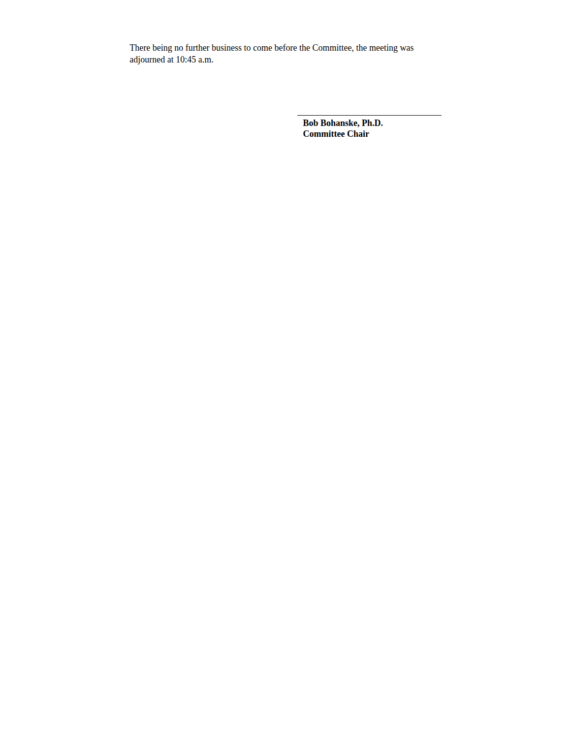There being no further business to come before the Committee, the meeting was adjourned at 10:45 a.m.
Bob Bohanske, Ph.D.
Committee Chair